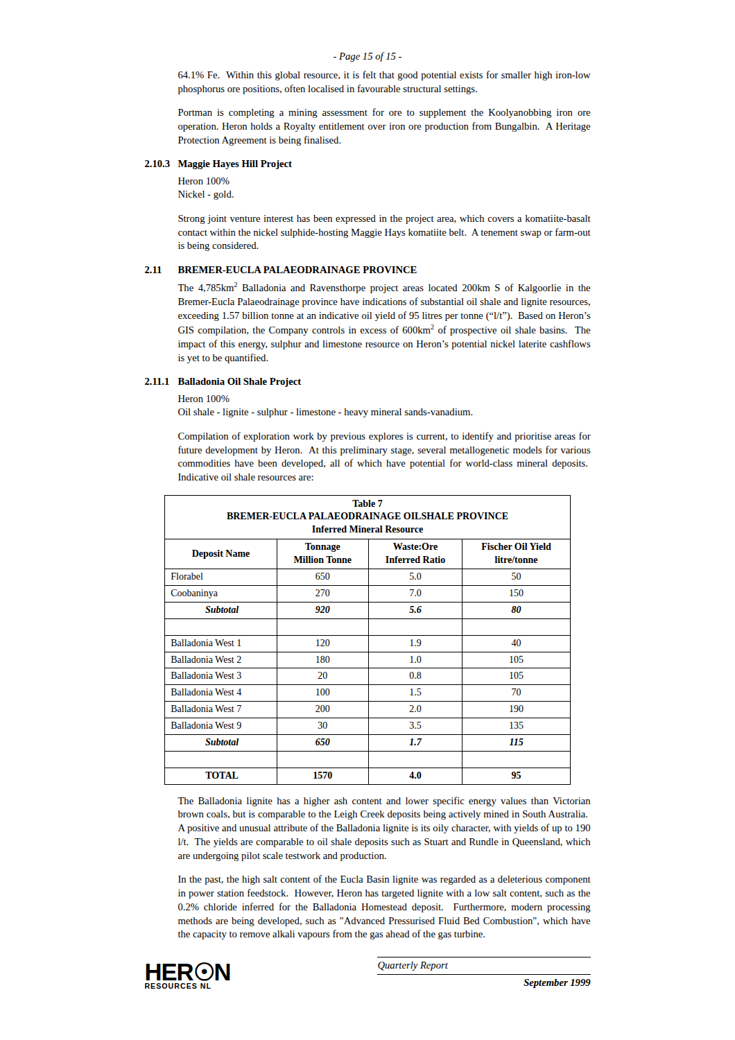- Page 15 of 15 -
64.1% Fe. Within this global resource, it is felt that good potential exists for smaller high iron-low phosphorus ore positions, often localised in favourable structural settings.
Portman is completing a mining assessment for ore to supplement the Koolyanobbing iron ore operation. Heron holds a Royalty entitlement over iron ore production from Bungalbin. A Heritage Protection Agreement is being finalised.
2.10.3
Maggie Hayes Hill Project
Heron 100%
Nickel - gold.
Strong joint venture interest has been expressed in the project area, which covers a komatiite-basalt contact within the nickel sulphide-hosting Maggie Hays komatiite belt. A tenement swap or farm-out is being considered.
2.11
BREMER-EUCLA PALAEODRAINAGE PROVINCE
The 4,785km2 Balladonia and Ravensthorpe project areas located 200km S of Kalgoorlie in the Bremer-Eucla Palaeodrainage province have indications of substantial oil shale and lignite resources, exceeding 1.57 billion tonne at an indicative oil yield of 95 litres per tonne (“l/t”). Based on Heron’s GIS compilation, the Company controls in excess of 600km2 of prospective oil shale basins. The impact of this energy, sulphur and limestone resource on Heron’s potential nickel laterite cashflows is yet to be quantified.
2.11.1
Balladonia Oil Shale Project
Heron 100%
Oil shale - lignite - sulphur - limestone - heavy mineral sands-vanadium.
Compilation of exploration work by previous explores is current, to identify and prioritise areas for future development by Heron. At this preliminary stage, several metallogenetic models for various commodities have been developed, all of which have potential for world-class mineral deposits. Indicative oil shale resources are:
| Table 7 |
| BREMER-EUCLA PALAEODRAINAGE OILSHALE PROVINCE |
| Inferred Mineral Resource |
| Deposit Name | Tonnage Million Tonne | Waste:Ore Inferred Ratio | Fischer Oil Yield litre/tonne |
| Florabel | 650 | 5.0 | 50 |
| Coobaninya | 270 | 7.0 | 150 |
| Subtotal | 920 | 5.6 | 80 |
| Balladonia West 1 | 120 | 1.9 | 40 |
| Balladonia West 2 | 180 | 1.0 | 105 |
| Balladonia West 3 | 20 | 0.8 | 105 |
| Balladonia West 4 | 100 | 1.5 | 70 |
| Balladonia West 7 | 200 | 2.0 | 190 |
| Balladonia West 9 | 30 | 3.5 | 135 |
| Subtotal | 650 | 1.7 | 115 |
| TOTAL | 1570 | 4.0 | 95 |
The Balladonia lignite has a higher ash content and lower specific energy values than Victorian brown coals, but is comparable to the Leigh Creek deposits being actively mined in South Australia. A positive and unusual attribute of the Balladonia lignite is its oily character, with yields of up to 190 l/t. The yields are comparable to oil shale deposits such as Stuart and Rundle in Queensland, which are undergoing pilot scale testwork and production.
In the past, the high salt content of the Eucla Basin lignite was regarded as a deleterious component in power station feedstock. However, Heron has targeted lignite with a low salt content, such as the 0.2% chloride inferred for the Balladonia Homestead deposit. Furthermore, modern processing methods are being developed, such as "Advanced Pressurised Fluid Bed Combustion", which have the capacity to remove alkali vapours from the gas ahead of the gas turbine.
HER☉N
RESOURCES NL
Quarterly Report
September 1999